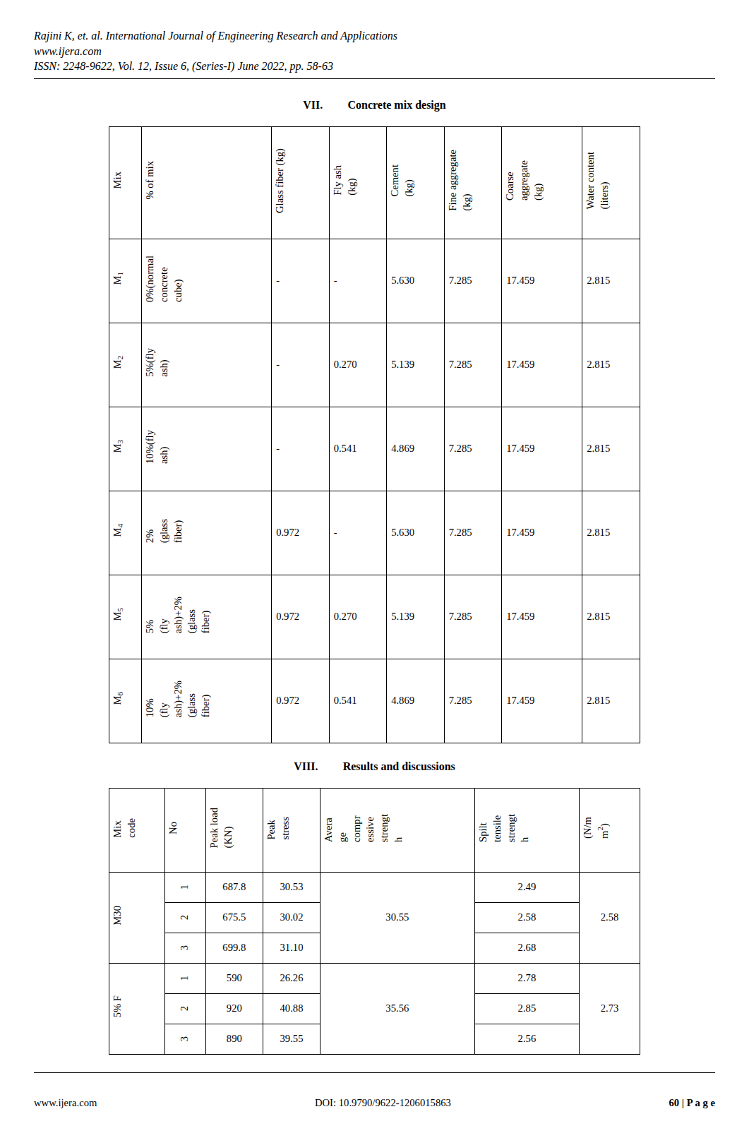Rajini K, et. al. International Journal of Engineering Research and Applications
www.ijera.com
ISSN: 2248-9622, Vol. 12, Issue 6, (Series-I) June 2022, pp. 58-63
VII. Concrete mix design
| Mix | % of mix | Glass fiber (kg) | Fly ash (kg) | Cement (kg) | Fine aggregate (kg) | Coarse aggregate (kg) | Water content (liters) |
| --- | --- | --- | --- | --- | --- | --- | --- |
| M 1 | 0%(normal concrete cube) | - | - | 5.630 | 7.285 | 17.459 | 2.815 |
| M 2 | 5%(fly ash) | - | 0.270 | 5.139 | 7.285 | 17.459 | 2.815 |
| M 3 | 10%(fly ash) | - | 0.541 | 4.869 | 7.285 | 17.459 | 2.815 |
| M 4 | 2% (glass fiber) | 0.972 | - | 5.630 | 7.285 | 17.459 | 2.815 |
| M 5 | 5% (fly ash)+2% (glass fiber) | 0.972 | 0.270 | 5.139 | 7.285 | 17.459 | 2.815 |
| M 6 | 10% (fly ash)+2% (glass fiber) | 0.972 | 0.541 | 4.869 | 7.285 | 17.459 | 2.815 |
VIII. Results and discussions
| Mix code | No | Peak load (KN) | Peak stress | Avera ge compr essive strengt h | Spilt tensile strengt h | (N/m m 2 ) |
| --- | --- | --- | --- | --- | --- | --- |
| M30 | 1 | 687.8 | 30.53 | 30.55 | 2.49 | 2.58 |
| 2 | 675.5 | 30.02 | 2.58 |
| 3 | 699.8 | 31.10 | 2.68 |
| 5% F | 1 | 590 | 26.26 | 35.56 | 2.78 | 2.73 |
| 2 | 920 | 40.88 | 2.85 |
| 3 | 890 | 39.55 | 2.56 |
www.ijera.com
DOI: 10.9790/9622-1206015863
60 | P a g e